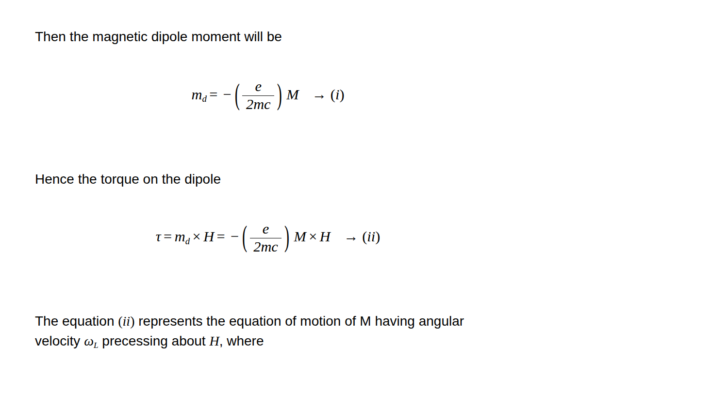Then the magnetic dipole moment will be
md=−(e 2mc) M→ (i)
Hence the torque on the dipole
τ=md×H=−(e 2mc) M×H→ (ii)
The equation (ii) represents the equation of motion of M having angular velocity ωL precessing about H, where